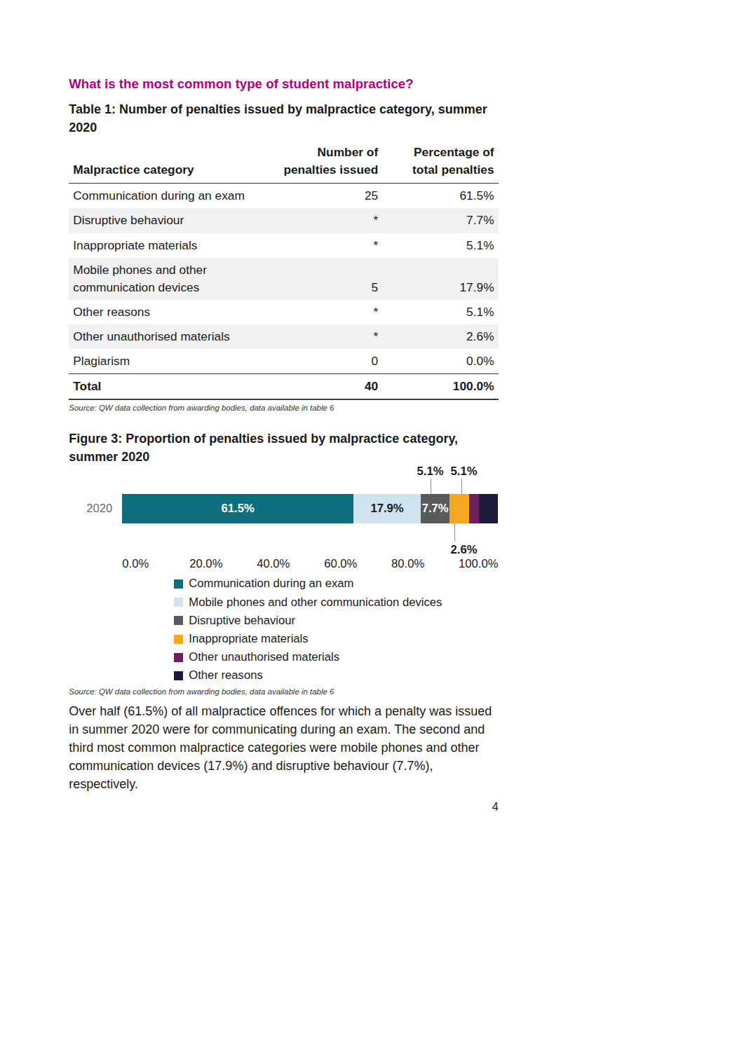What is the most common type of student malpractice?
Table 1: Number of penalties issued by malpractice category, summer 2020
| Malpractice category | Number of penalties issued | Percentage of total penalties |
| --- | --- | --- |
| Communication during an exam | 25 | 61.5% |
| Disruptive behaviour | * | 7.7% |
| Inappropriate materials | * | 5.1% |
| Mobile phones and other communication devices | 5 | 17.9% |
| Other reasons | * | 5.1% |
| Other unauthorised materials | * | 2.6% |
| Plagiarism | 0 | 0.0% |
| Total | 40 | 100.0% |
Source: QW data collection from awarding bodies, data available in table 6
Figure 3: Proportion of penalties issued by malpractice category, summer 2020
5.1%
5.1%
2020
61.5%
17.9%
7.7%
2.6%
0.0% 20.0% 40.0% 60.0% 80.0% 100.0%
Communication during an exam
Mobile phones and other communication devices
Disruptive behaviour
Inappropriate materials
Other unauthorised materials
Other reasons
Source: QW data collection from awarding bodies, data available in table 6
Over half (61.5%) of all malpractice offences for which a penalty was issued in summer 2020 were for communicating during an exam. The second and third most common malpractice categories were mobile phones and other communication devices (17.9%) and disruptive behaviour (7.7%), respectively.
4